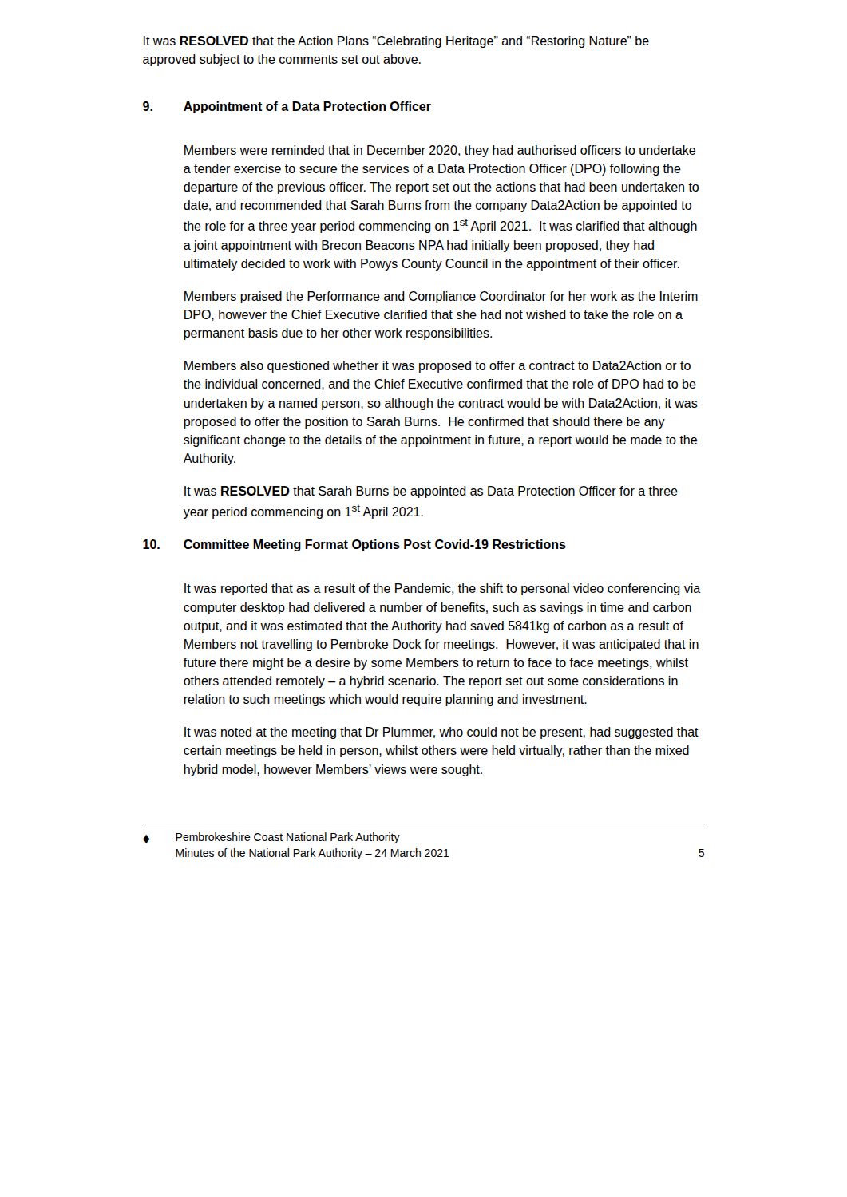It was RESOLVED that the Action Plans “Celebrating Heritage” and “Restoring Nature” be approved subject to the comments set out above.
9.
Appointment of a Data Protection Officer
Members were reminded that in December 2020, they had authorised officers to undertake a tender exercise to secure the services of a Data Protection Officer (DPO) following the departure of the previous officer. The report set out the actions that had been undertaken to date, and recommended that Sarah Burns from the company Data2Action be appointed to the role for a three year period commencing on 1st April 2021. It was clarified that although a joint appointment with Brecon Beacons NPA had initially been proposed, they had ultimately decided to work with Powys County Council in the appointment of their officer.
Members praised the Performance and Compliance Coordinator for her work as the Interim DPO, however the Chief Executive clarified that she had not wished to take the role on a permanent basis due to her other work responsibilities.
Members also questioned whether it was proposed to offer a contract to Data2Action or to the individual concerned, and the Chief Executive confirmed that the role of DPO had to be undertaken by a named person, so although the contract would be with Data2Action, it was proposed to offer the position to Sarah Burns. He confirmed that should there be any significant change to the details of the appointment in future, a report would be made to the Authority.
It was RESOLVED that Sarah Burns be appointed as Data Protection Officer for a three year period commencing on 1st April 2021.
10.
Committee Meeting Format Options Post Covid-19 Restrictions
It was reported that as a result of the Pandemic, the shift to personal video conferencing via computer desktop had delivered a number of benefits, such as savings in time and carbon output, and it was estimated that the Authority had saved 5841kg of carbon as a result of Members not travelling to Pembroke Dock for meetings. However, it was anticipated that in future there might be a desire by some Members to return to face to face meetings, whilst others attended remotely – a hybrid scenario. The report set out some considerations in relation to such meetings which would require planning and investment.
It was noted at the meeting that Dr Plummer, who could not be present, had suggested that certain meetings be held in person, whilst others were held virtually, rather than the mixed hybrid model, however Members’ views were sought.
♦
Pembrokeshire Coast National Park Authority
Minutes of the National Park Authority – 24 March 20215